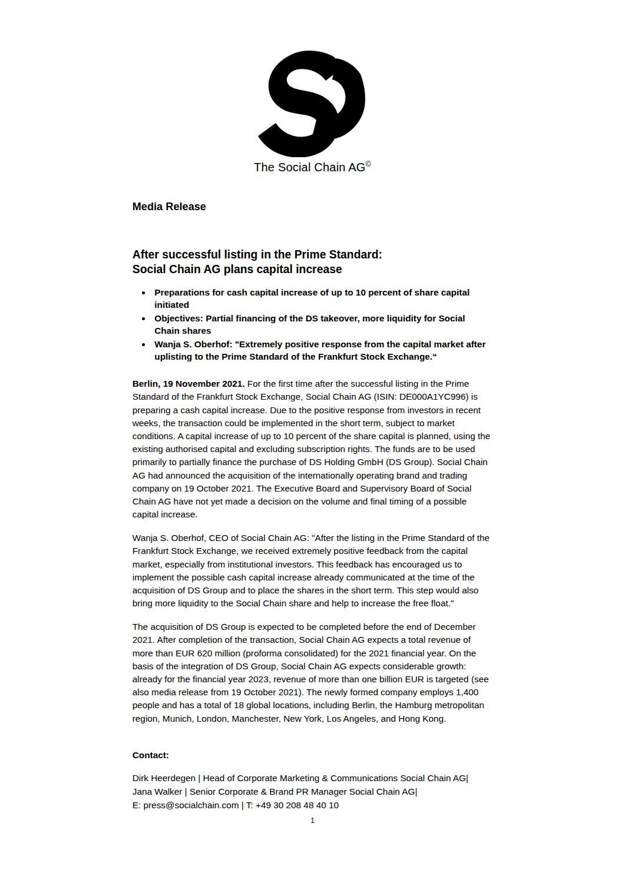The Social Chain AG©
Media Release
After successful listing in the Prime Standard:
Social Chain AG plans capital increase
Preparations for cash capital increase of up to 10 percent of share capital initiated
Objectives: Partial financing of the DS takeover, more liquidity for Social Chain shares
Wanja S. Oberhof: "Extremely positive response from the capital market after uplisting to the Prime Standard of the Frankfurt Stock Exchange.“
Berlin, 19 November 2021. For the first time after the successful listing in the Prime Standard of the Frankfurt Stock Exchange, Social Chain AG (ISIN: DE000A1YC996) is preparing a cash capital increase. Due to the positive response from investors in recent weeks, the transaction could be implemented in the short term, subject to market conditions. A capital increase of up to 10 percent of the share capital is planned, using the existing authorised capital and excluding subscription rights. The funds are to be used primarily to partially finance the purchase of DS Holding GmbH (DS Group). Social Chain AG had announced the acquisition of the internationally operating brand and trading company on 19 October 2021. The Executive Board and Supervisory Board of Social Chain AG have not yet made a decision on the volume and final timing of a possible capital increase.
Wanja S. Oberhof, CEO of Social Chain AG: "After the listing in the Prime Standard of the Frankfurt Stock Exchange, we received extremely positive feedback from the capital market, especially from institutional investors. This feedback has encouraged us to implement the possible cash capital increase already communicated at the time of the acquisition of DS Group and to place the shares in the short term. This step would also bring more liquidity to the Social Chain share and help to increase the free float."
The acquisition of DS Group is expected to be completed before the end of December 2021. After completion of the transaction, Social Chain AG expects a total revenue of more than EUR 620 million (proforma consolidated) for the 2021 financial year. On the basis of the integration of DS Group, Social Chain AG expects considerable growth: already for the financial year 2023, revenue of more than one billion EUR is targeted (see also media release from 19 October 2021). The newly formed company employs 1,400 people and has a total of 18 global locations, including Berlin, the Hamburg metropolitan region, Munich, London, Manchester, New York, Los Angeles, and Hong Kong.
Contact:
Dirk Heerdegen | Head of Corporate Marketing & Communications Social Chain AG|
Jana Walker | Senior Corporate & Brand PR Manager Social Chain AG|
E: press@socialchain.com | T: +49 30 208 48 40 10
1